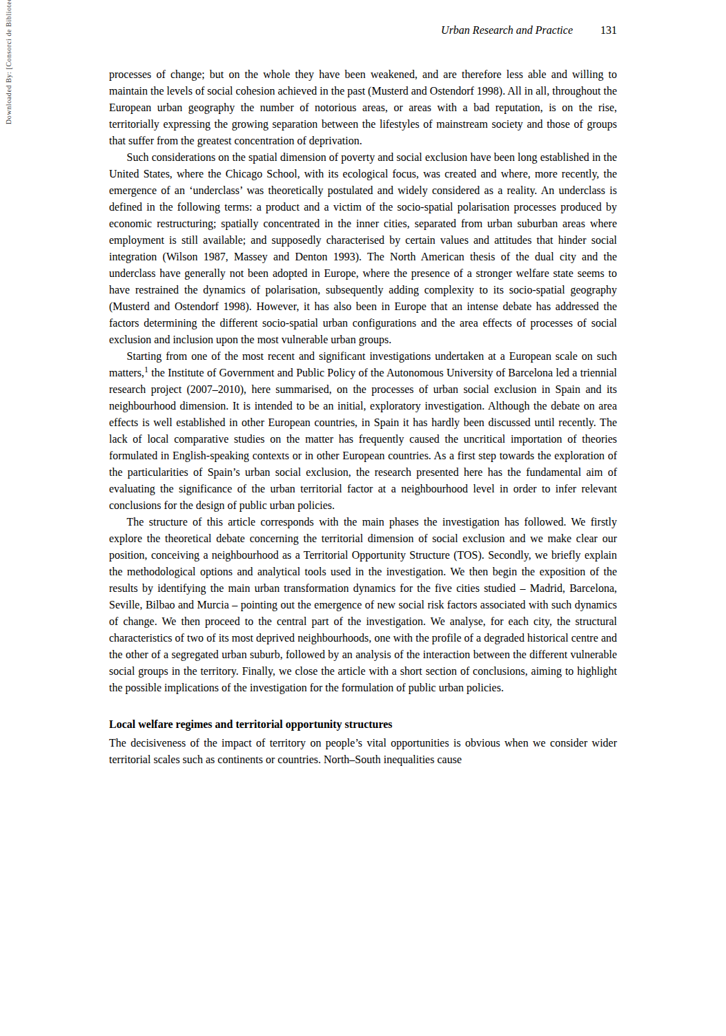Downloaded By: [Consorci de Biblioteques Universitaries de Catalunya] At: 19:12 13 December 2008
Urban Research and Practice131
processes of change; but on the whole they have been weakened, and are therefore less able and willing to maintain the levels of social cohesion achieved in the past (Musterd and Ostendorf 1998). All in all, throughout the European urban geography the number of notorious areas, or areas with a bad reputation, is on the rise, territorially expressing the growing separation between the lifestyles of mainstream society and those of groups that suffer from the greatest concentration of deprivation.
Such considerations on the spatial dimension of poverty and social exclusion have been long established in the United States, where the Chicago School, with its ecological focus, was created and where, more recently, the emergence of an ‘underclass’ was theoretically postulated and widely considered as a reality. An underclass is defined in the following terms: a product and a victim of the socio-spatial polarisation processes produced by economic restructuring; spatially concentrated in the inner cities, separated from urban suburban areas where employment is still available; and supposedly characterised by certain values and attitudes that hinder social integration (Wilson 1987, Massey and Denton 1993). The North American thesis of the dual city and the underclass have generally not been adopted in Europe, where the presence of a stronger welfare state seems to have restrained the dynamics of polarisation, subsequently adding complexity to its socio-spatial geography (Musterd and Ostendorf 1998). However, it has also been in Europe that an intense debate has addressed the factors determining the different socio-spatial urban configurations and the area effects of processes of social exclusion and inclusion upon the most vulnerable urban groups.
Starting from one of the most recent and significant investigations undertaken at a European scale on such matters,1 the Institute of Government and Public Policy of the Autonomous University of Barcelona led a triennial research project (2007–2010), here summarised, on the processes of urban social exclusion in Spain and its neighbourhood dimension. It is intended to be an initial, exploratory investigation. Although the debate on area effects is well established in other European countries, in Spain it has hardly been discussed until recently. The lack of local comparative studies on the matter has frequently caused the uncritical importation of theories formulated in English-speaking contexts or in other European countries. As a first step towards the exploration of the particularities of Spain’s urban social exclusion, the research presented here has the fundamental aim of evaluating the significance of the urban territorial factor at a neighbourhood level in order to infer relevant conclusions for the design of public urban policies.
The structure of this article corresponds with the main phases the investigation has followed. We firstly explore the theoretical debate concerning the territorial dimension of social exclusion and we make clear our position, conceiving a neighbourhood as a Territorial Opportunity Structure (TOS). Secondly, we briefly explain the methodological options and analytical tools used in the investigation. We then begin the exposition of the results by identifying the main urban transformation dynamics for the five cities studied – Madrid, Barcelona, Seville, Bilbao and Murcia – pointing out the emergence of new social risk factors associated with such dynamics of change. We then proceed to the central part of the investigation. We analyse, for each city, the structural characteristics of two of its most deprived neighbourhoods, one with the profile of a degraded historical centre and the other of a segregated urban suburb, followed by an analysis of the interaction between the different vulnerable social groups in the territory. Finally, we close the article with a short section of conclusions, aiming to highlight the possible implications of the investigation for the formulation of public urban policies.
Local welfare regimes and territorial opportunity structures
The decisiveness of the impact of territory on people’s vital opportunities is obvious when we consider wider territorial scales such as continents or countries. North–South inequalities cause